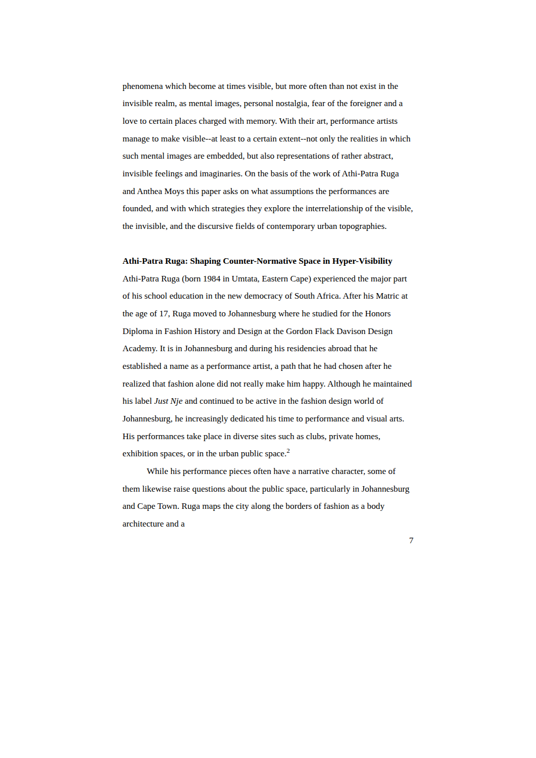phenomena which become at times visible, but more often than not exist in the invisible realm, as mental images, personal nostalgia, fear of the foreigner and a love to certain places charged with memory. With their art, performance artists manage to make visible--at least to a certain extent--not only the realities in which such mental images are embedded, but also representations of rather abstract, invisible feelings and imaginaries. On the basis of the work of Athi-Patra Ruga and Anthea Moys this paper asks on what assumptions the performances are founded, and with which strategies they explore the interrelationship of the visible, the invisible, and the discursive fields of contemporary urban topographies.
Athi-Patra Ruga: Shaping Counter-Normative Space in Hyper-Visibility
Athi-Patra Ruga (born 1984 in Umtata, Eastern Cape) experienced the major part of his school education in the new democracy of South Africa. After his Matric at the age of 17, Ruga moved to Johannesburg where he studied for the Honors Diploma in Fashion History and Design at the Gordon Flack Davison Design Academy. It is in Johannesburg and during his residencies abroad that he established a name as a performance artist, a path that he had chosen after he realized that fashion alone did not really make him happy. Although he maintained his label Just Nje and continued to be active in the fashion design world of Johannesburg, he increasingly dedicated his time to performance and visual arts. His performances take place in diverse sites such as clubs, private homes, exhibition spaces, or in the urban public space.2
While his performance pieces often have a narrative character, some of them likewise raise questions about the public space, particularly in Johannesburg and Cape Town. Ruga maps the city along the borders of fashion as a body architecture and a
7